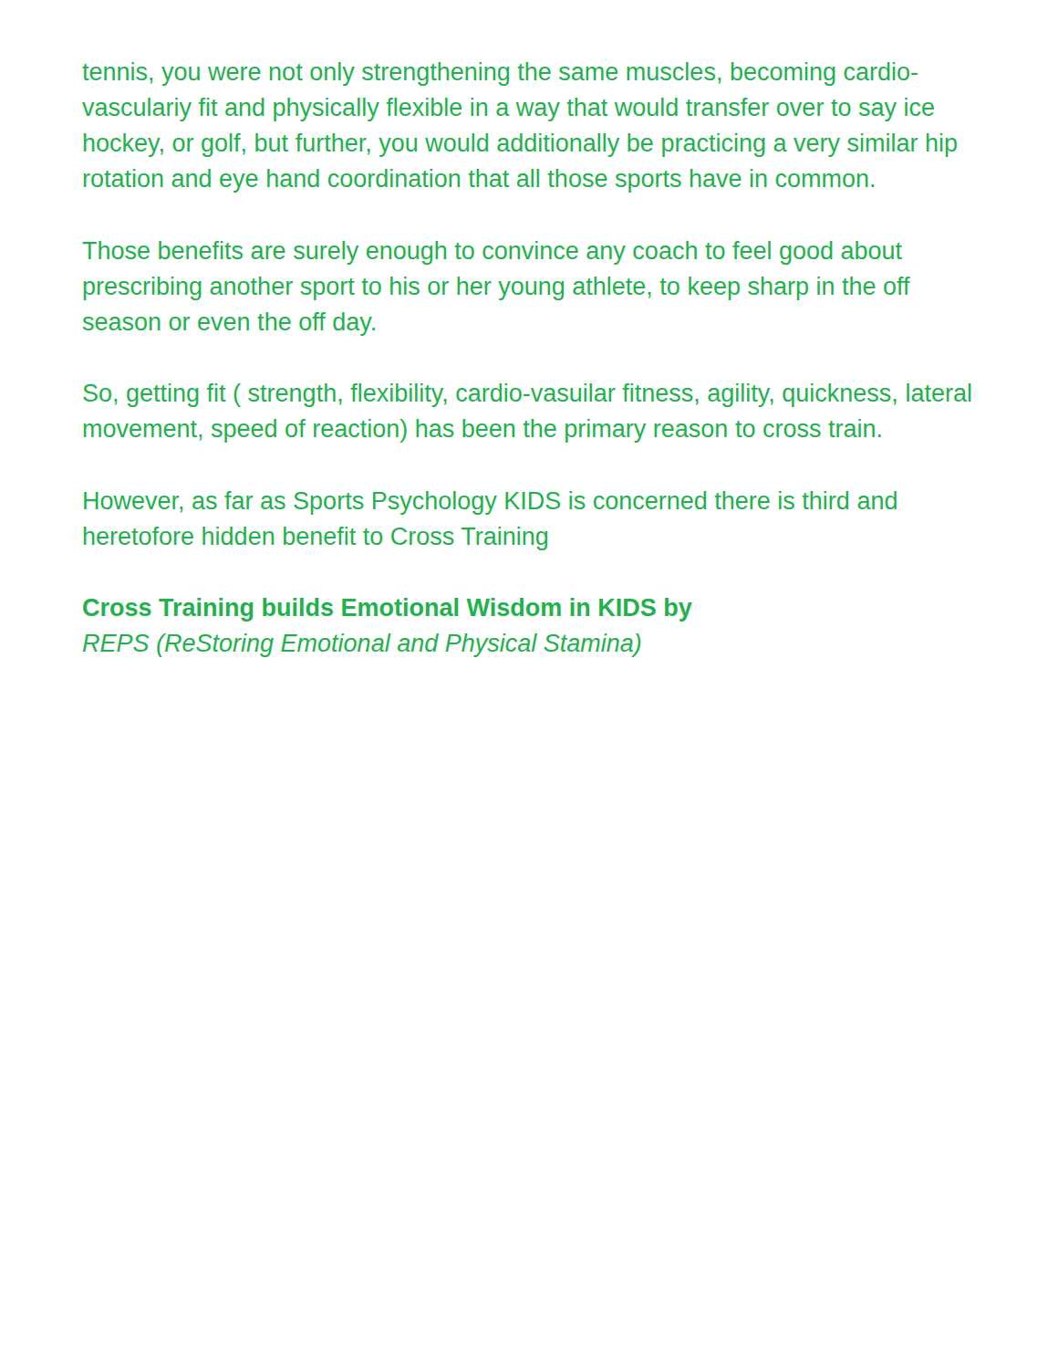tennis, you were not only strengthening the same muscles, becoming cardio-vasculariy fit and physically flexible in a way that would transfer over to say ice hockey, or golf, but further, you would additionally be practicing a very similar hip rotation and eye hand coordination that all those sports have in common.
Those benefits are surely enough to convince any coach to feel good about prescribing another sport to his or her young athlete, to keep sharp in the off season or even the off day.
So, getting fit ( strength, flexibility, cardio-vasuilar fitness, agility, quickness, lateral movement, speed of reaction) has been the primary reason to cross train.
However, as far as Sports Psychology KIDS is concerned there is third and heretofore hidden benefit to Cross Training
Cross Training builds Emotional Wisdom in KIDS by
REPS (ReStoring Emotional and Physical Stamina)